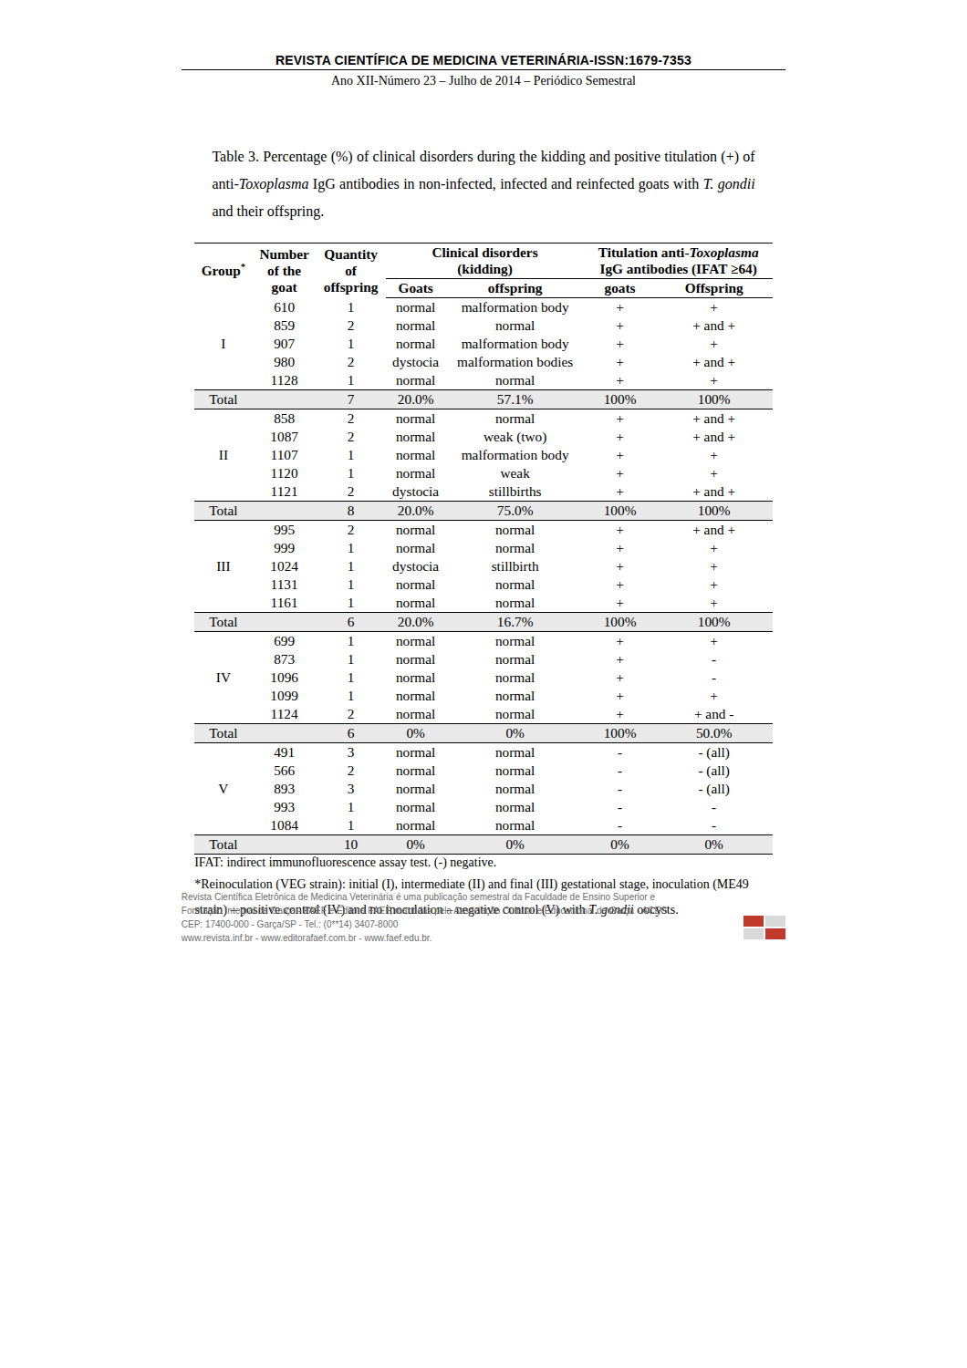REVISTA CIENTÍFICA DE MEDICINA VETERINÁRIA-ISSN:1679-7353
Ano XII-Número 23 – Julho de 2014 – Periódico Semestral
Table 3. Percentage (%) of clinical disorders during the kidding and positive titulation (+) of anti-Toxoplasma IgG antibodies in non-infected, infected and reinfected goats with T. gondii and their offspring.
| Group * | Number of the goat | Quantity of offspring | Clinical disorders (kidding) | Titulation anti- Toxoplasma IgG antibodies (IFAT ≥64) |
| --- | --- | --- | --- | --- |
| Goats | offspring | goats | Offspring |
| I | 610 | 1 | normal | malformation body | + | + |
| 859 | 2 | normal | normal | + | + and + |
| 907 | 1 | normal | malformation body | + | + |
| 980 | 2 | dystocia | malformation bodies | + | + and + |
| 1128 | 1 | normal | normal | + | + |
| Total | | 7 | 20.0% | 57.1% | 100% | 100% |
| II | 858 | 2 | normal | normal | + | + and + |
| 1087 | 2 | normal | weak (two) | + | + and + |
| 1107 | 1 | normal | malformation body | + | + |
| 1120 | 1 | normal | weak | + | + |
| 1121 | 2 | dystocia | stillbirths | + | + and + |
| Total | | 8 | 20.0% | 75.0% | 100% | 100% |
| III | 995 | 2 | normal | normal | + | + and + |
| 999 | 1 | normal | normal | + | + |
| 1024 | 1 | dystocia | stillbirth | + | + |
| 1131 | 1 | normal | normal | + | + |
| 1161 | 1 | normal | normal | + | + |
| Total | | 6 | 20.0% | 16.7% | 100% | 100% |
| IV | 699 | 1 | normal | normal | + | + |
| 873 | 1 | normal | normal | + | - |
| 1096 | 1 | normal | normal | + | - |
| 1099 | 1 | normal | normal | + | + |
| 1124 | 2 | normal | normal | + | + and - |
| Total | | 6 | 0% | 0% | 100% | 50.0% |
| V | 491 | 3 | normal | normal | - | - (all) |
| 566 | 2 | normal | normal | - | - (all) |
| 893 | 3 | normal | normal | - | - (all) |
| 993 | 1 | normal | normal | - | - |
| 1084 | 1 | normal | normal | - | - |
| Total | | 10 | 0% | 0% | 0% | 0% |
IFAT: indirect immunofluorescence assay test. (-) negative.
*Reinoculation (VEG strain): initial (I), intermediate (II) and final (III) gestational stage, inoculation (ME49 strain) – positive control (IV) and no inoculation – negative control (V) with T. gondii oocysts.
Revista Científica Eletrônica de Medicina Veterinária é uma publicação semestral da Faculdade de Ensino Superior e Formação Integral de Garça - FAEF e Editora FAEF, mantidas pela Associação Cultural e Educacional de Garça - ACEG. CEP: 17400-000 - Garça/SP - Tel.: (0**14) 3407-8000 www.revista.inf.br - www.editorafaef.com.br - www.faef.edu.br.